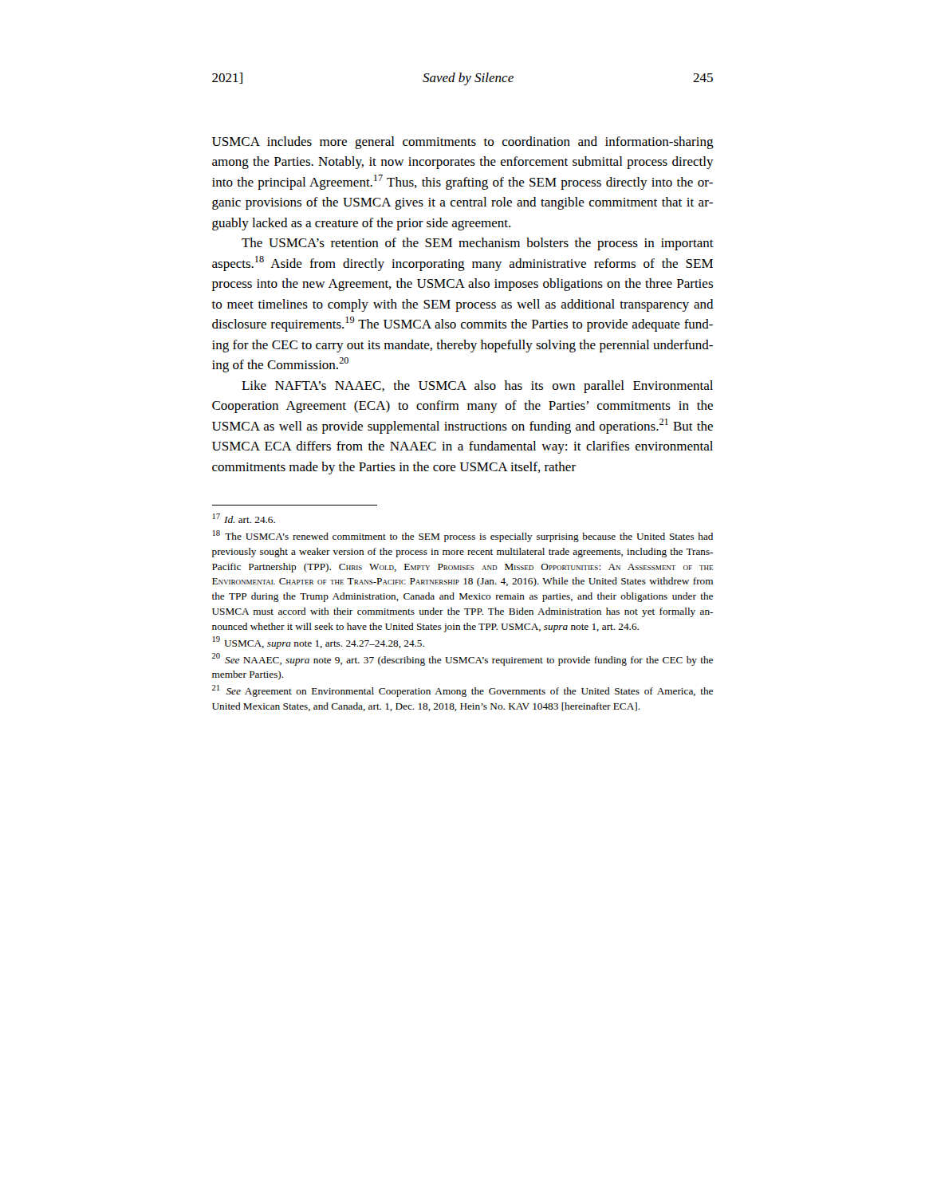2021] Saved by Silence 245
USMCA includes more general commitments to coordination and information-sharing among the Parties. Notably, it now incorporates the enforcement submittal process directly into the principal Agreement.17 Thus, this grafting of the SEM process directly into the organic provisions of the USMCA gives it a central role and tangible commitment that it arguably lacked as a creature of the prior side agreement.
The USMCA’s retention of the SEM mechanism bolsters the process in important aspects.18 Aside from directly incorporating many administrative reforms of the SEM process into the new Agreement, the USMCA also imposes obligations on the three Parties to meet timelines to comply with the SEM process as well as additional transparency and disclosure requirements.19 The USMCA also commits the Parties to provide adequate funding for the CEC to carry out its mandate, thereby hopefully solving the perennial underfunding of the Commission.20
Like NAFTA’s NAAEC, the USMCA also has its own parallel Environmental Cooperation Agreement (ECA) to confirm many of the Parties’ commitments in the USMCA as well as provide supplemental instructions on funding and operations.21 But the USMCA ECA differs from the NAAEC in a fundamental way: it clarifies environmental commitments made by the Parties in the core USMCA itself, rather
17 Id. art. 24.6.
18 The USMCA’s renewed commitment to the SEM process is especially surprising because the United States had previously sought a weaker version of the process in more recent multilateral trade agreements, including the Trans-Pacific Partnership (TPP). Chris Wold, Empty Promises and Missed Opportunities: An Assessment of the Environmental Chapter of the Trans-Pacific Partnership 18 (Jan. 4, 2016). While the United States withdrew from the TPP during the Trump Administration, Canada and Mexico remain as parties, and their obligations under the USMCA must accord with their commitments under the TPP. The Biden Administration has not yet formally announced whether it will seek to have the United States join the TPP. USMCA, supra note 1, art. 24.6.
19 USMCA, supra note 1, arts. 24.27–24.28, 24.5.
20 See NAAEC, supra note 9, art. 37 (describing the USMCA’s requirement to provide funding for the CEC by the member Parties).
21 See Agreement on Environmental Cooperation Among the Governments of the United States of America, the United Mexican States, and Canada, art. 1, Dec. 18, 2018, Hein’s No. KAV 10483 [hereinafter ECA].